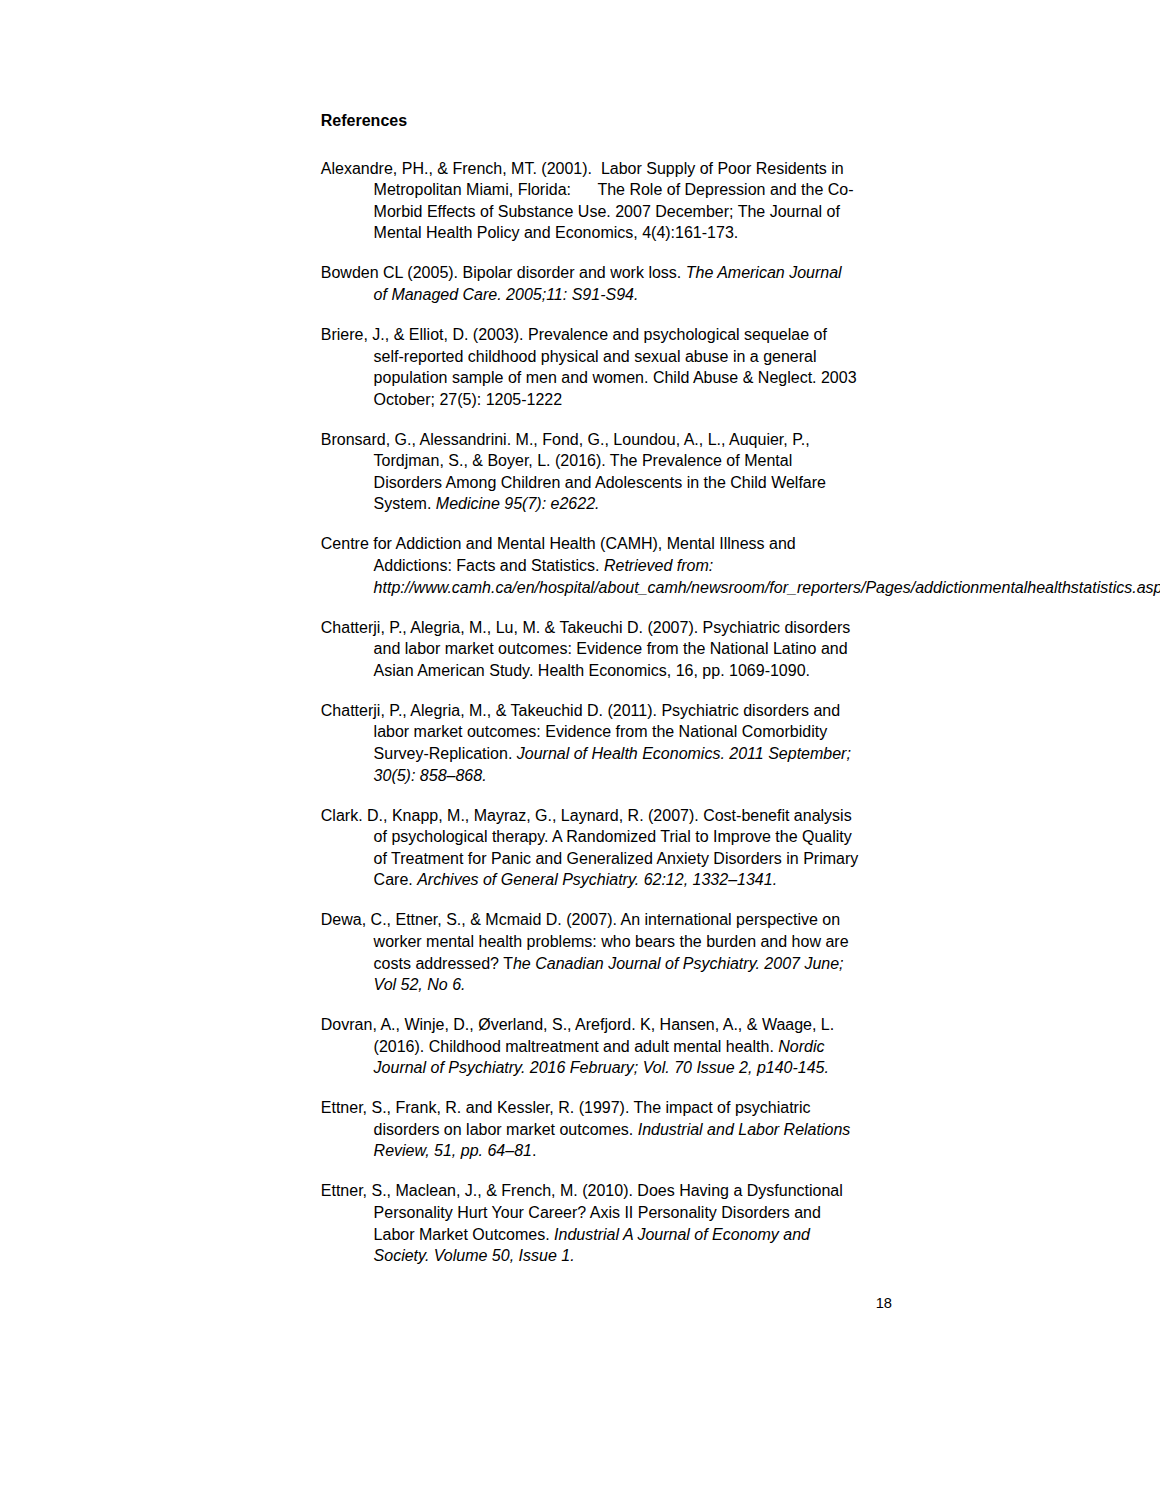References
Alexandre, PH., & French, MT. (2001). Labor Supply of Poor Residents in Metropolitan Miami, Florida: The Role of Depression and the Co-Morbid Effects of Substance Use. 2007 December; The Journal of Mental Health Policy and Economics, 4(4):161-173.
Bowden CL (2005). Bipolar disorder and work loss. The American Journal of Managed Care. 2005;11: S91-S94.
Briere, J., & Elliot, D. (2003). Prevalence and psychological sequelae of self-reported childhood physical and sexual abuse in a general population sample of men and women. Child Abuse & Neglect. 2003 October; 27(5): 1205-1222
Bronsard, G., Alessandrini. M., Fond, G., Loundou, A., L., Auquier, P., Tordjman, S., & Boyer, L. (2016). The Prevalence of Mental Disorders Among Children and Adolescents in the Child Welfare System. Medicine 95(7): e2622.
Centre for Addiction and Mental Health (CAMH), Mental Illness and Addictions: Facts and Statistics. Retrieved from: http://www.camh.ca/en/hospital/about_camh/newsroom/for_reporters/Pages/addictionmentalhealthstatistics.aspx
Chatterji, P., Alegria, M., Lu, M. & Takeuchi D. (2007). Psychiatric disorders and labor market outcomes: Evidence from the National Latino and Asian American Study. Health Economics, 16, pp. 1069-1090.
Chatterji, P., Alegria, M., & Takeuchid D. (2011). Psychiatric disorders and labor market outcomes: Evidence from the National Comorbidity Survey-Replication. Journal of Health Economics. 2011 September; 30(5): 858–868.
Clark. D., Knapp, M., Mayraz, G., Laynard, R. (2007). Cost-benefit analysis of psychological therapy. A Randomized Trial to Improve the Quality of Treatment for Panic and Generalized Anxiety Disorders in Primary Care. Archives of General Psychiatry. 62:12, 1332–1341.
Dewa, C., Ettner, S., & Mcmaid D. (2007). An international perspective on worker mental health problems: who bears the burden and how are costs addressed? The Canadian Journal of Psychiatry. 2007 June; Vol 52, No 6.
Dovran, A., Winje, D., Øverland, S., Arefjord. K, Hansen, A., & Waage, L. (2016). Childhood maltreatment and adult mental health. Nordic Journal of Psychiatry. 2016 February; Vol. 70 Issue 2, p140-145.
Ettner, S., Frank, R. and Kessler, R. (1997). The impact of psychiatric disorders on labor market outcomes. Industrial and Labor Relations Review, 51, pp. 64–81.
Ettner, S., Maclean, J., & French, M. (2010). Does Having a Dysfunctional Personality Hurt Your Career? Axis II Personality Disorders and Labor Market Outcomes. Industrial A Journal of Economy and Society. Volume 50, Issue 1.
18